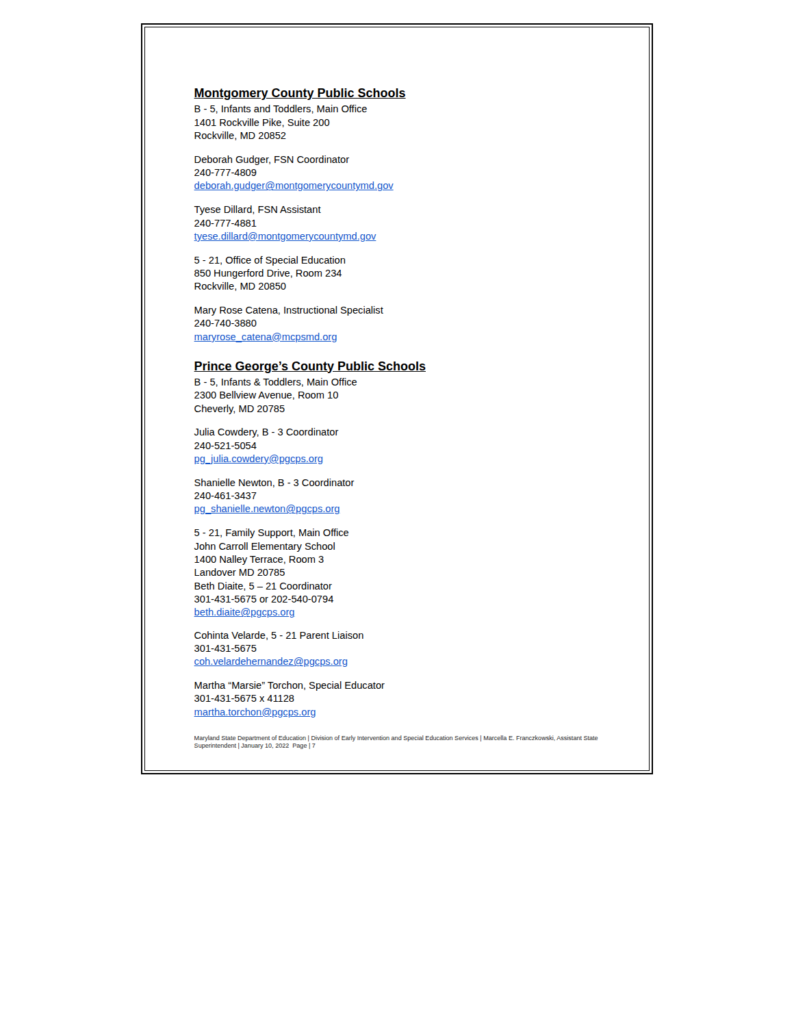Montgomery County Public Schools
B - 5, Infants and Toddlers, Main Office
1401 Rockville Pike, Suite 200
Rockville, MD 20852
Deborah Gudger, FSN Coordinator
240-777-4809
deborah.gudger@montgomerycountymd.gov
Tyese Dillard, FSN Assistant
240-777-4881
tyese.dillard@montgomerycountymd.gov
5 - 21, Office of Special Education
850 Hungerford Drive, Room 234
Rockville, MD 20850
Mary Rose Catena, Instructional Specialist
240-740-3880
maryrose_catena@mcpsmd.org
Prince George’s County Public Schools
B - 5, Infants & Toddlers, Main Office
2300 Bellview Avenue, Room 10
Cheverly, MD 20785
Julia Cowdery, B - 3 Coordinator
240-521-5054
pg_julia.cowdery@pgcps.org
Shanielle Newton, B - 3 Coordinator
240-461-3437
pg_shanielle.newton@pgcps.org
5 - 21, Family Support, Main Office
John Carroll Elementary School
1400 Nalley Terrace, Room 3
Landover MD 20785
Beth Diaite, 5 – 21 Coordinator
301-431-5675 or 202-540-0794
beth.diaite@pgcps.org
Cohinta Velarde, 5 - 21 Parent Liaison
301-431-5675
coh.velardehernandez@pgcps.org
Martha “Marsie” Torchon, Special Educator
301-431-5675 x 41128
martha.torchon@pgcps.org
Maryland State Department of Education | Division of Early Intervention and Special Education Services | Marcella E. Franczkowski, Assistant State Superintendent | January 10, 2022 Page | 7